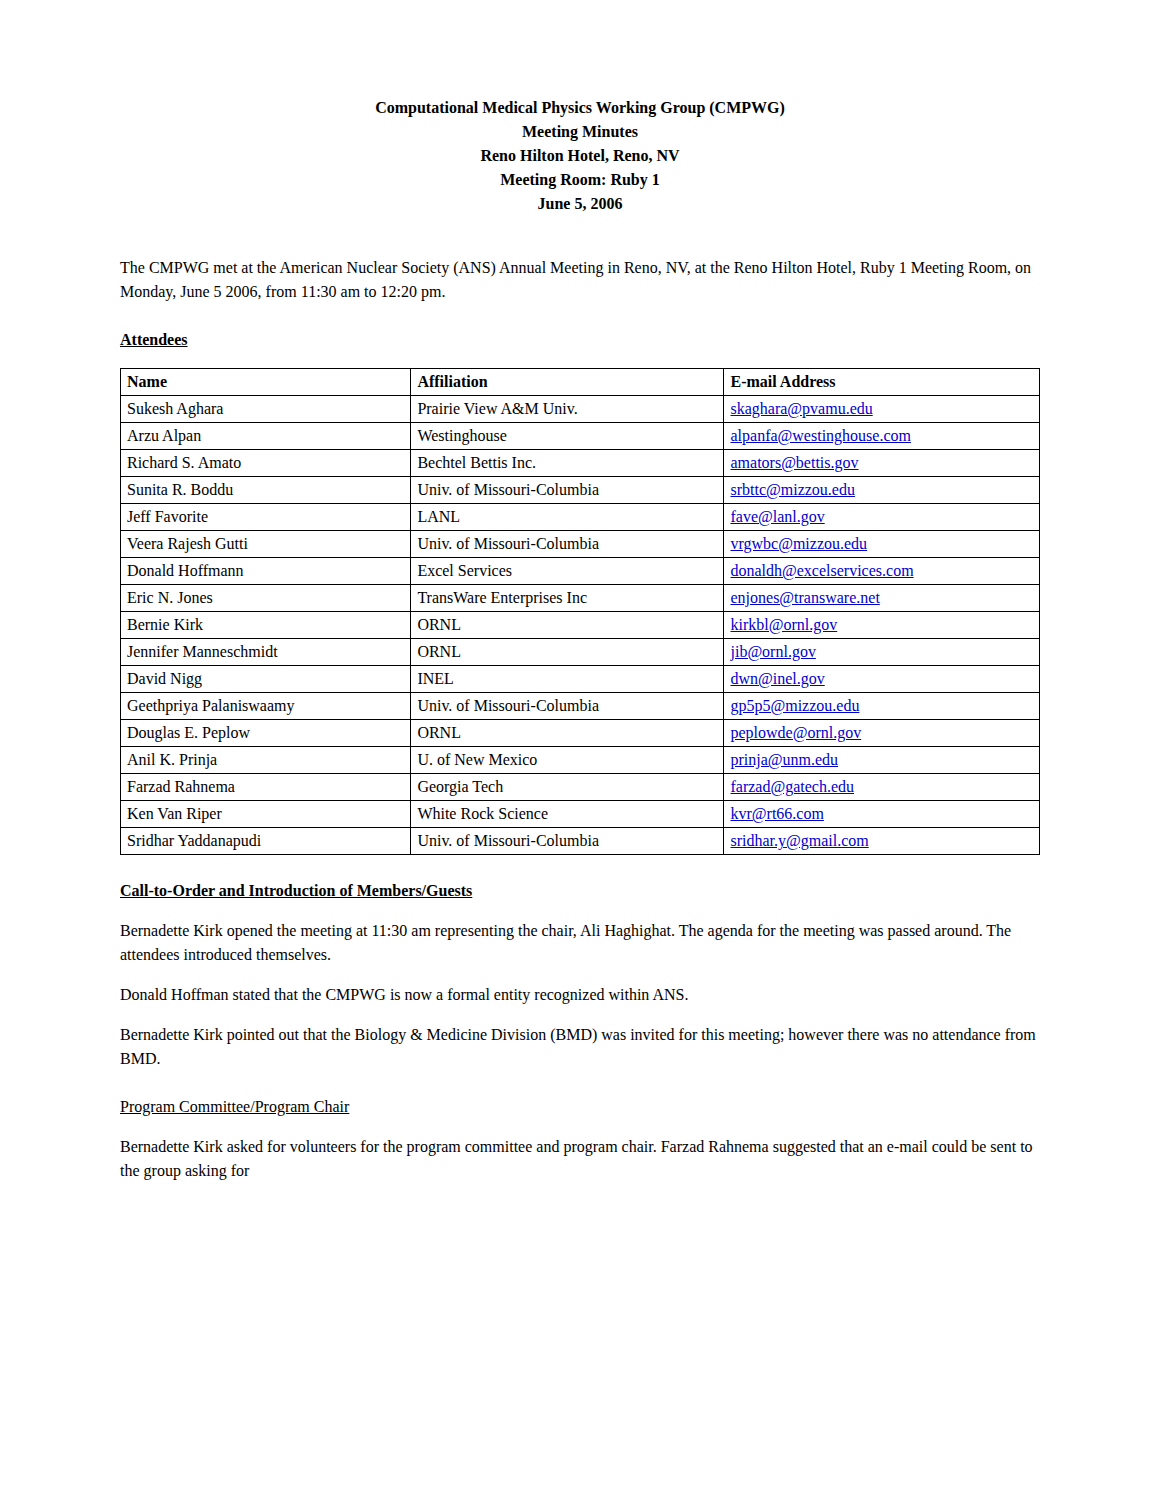Computational Medical Physics Working Group (CMPWG)
Meeting Minutes
Reno Hilton Hotel, Reno, NV
Meeting Room: Ruby 1
June 5, 2006
The CMPWG met at the American Nuclear Society (ANS) Annual Meeting in Reno, NV, at the Reno Hilton Hotel, Ruby 1 Meeting Room, on Monday, June 5 2006, from 11:30 am to 12:20 pm.
Attendees
| Name | Affiliation | E-mail Address |
| --- | --- | --- |
| Sukesh Aghara | Prairie View A&M Univ. | skaghara@pvamu.edu |
| Arzu Alpan | Westinghouse | alpanfa@westinghouse.com |
| Richard S. Amato | Bechtel Bettis Inc. | amators@bettis.gov |
| Sunita R. Boddu | Univ. of Missouri-Columbia | srbttc@mizzou.edu |
| Jeff Favorite | LANL | fave@lanl.gov |
| Veera Rajesh Gutti | Univ. of Missouri-Columbia | vrgwbc@mizzou.edu |
| Donald Hoffmann | Excel Services | donaldh@excelservices.com |
| Eric N. Jones | TransWare Enterprises Inc | enjones@transware.net |
| Bernie Kirk | ORNL | kirkbl@ornl.gov |
| Jennifer Manneschmidt | ORNL | jib@ornl.gov |
| David Nigg | INEL | dwn@inel.gov |
| Geethpriya Palaniswaamy | Univ. of Missouri-Columbia | gp5p5@mizzou.edu |
| Douglas E. Peplow | ORNL | peplowde@ornl.gov |
| Anil K. Prinja | U. of New Mexico | prinja@unm.edu |
| Farzad Rahnema | Georgia Tech | farzad@gatech.edu |
| Ken Van Riper | White Rock Science | kvr@rt66.com |
| Sridhar Yaddanapudi | Univ. of Missouri-Columbia | sridhar.y@gmail.com |
Call-to-Order and Introduction of Members/Guests
Bernadette Kirk opened the meeting at 11:30 am representing the chair, Ali Haghighat. The agenda for the meeting was passed around. The attendees introduced themselves.
Donald Hoffman stated that the CMPWG is now a formal entity recognized within ANS.
Bernadette Kirk pointed out that the Biology & Medicine Division (BMD) was invited for this meeting; however there was no attendance from BMD.
Program Committee/Program Chair
Bernadette Kirk asked for volunteers for the program committee and program chair. Farzad Rahnema suggested that an e-mail could be sent to the group asking for